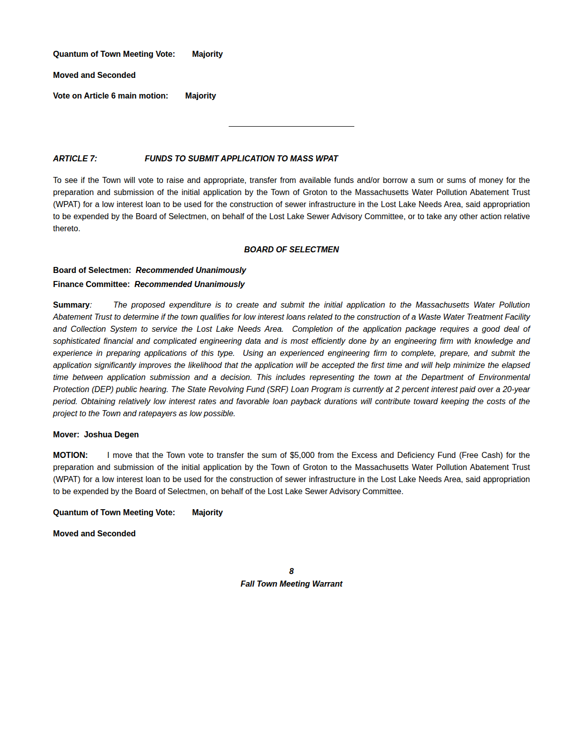Quantum of Town Meeting Vote: Majority
Moved and Seconded
Vote on Article 6 main motion: Majority
ARTICLE 7: FUNDS TO SUBMIT APPLICATION TO MASS WPAT
To see if the Town will vote to raise and appropriate, transfer from available funds and/or borrow a sum or sums of money for the preparation and submission of the initial application by the Town of Groton to the Massachusetts Water Pollution Abatement Trust (WPAT) for a low interest loan to be used for the construction of sewer infrastructure in the Lost Lake Needs Area, said appropriation to be expended by the Board of Selectmen, on behalf of the Lost Lake Sewer Advisory Committee, or to take any other action relative thereto.
BOARD OF SELECTMEN
Board of Selectmen: Recommended Unanimously
Finance Committee: Recommended Unanimously
Summary: The proposed expenditure is to create and submit the initial application to the Massachusetts Water Pollution Abatement Trust to determine if the town qualifies for low interest loans related to the construction of a Waste Water Treatment Facility and Collection System to service the Lost Lake Needs Area. Completion of the application package requires a good deal of sophisticated financial and complicated engineering data and is most efficiently done by an engineering firm with knowledge and experience in preparing applications of this type. Using an experienced engineering firm to complete, prepare, and submit the application significantly improves the likelihood that the application will be accepted the first time and will help minimize the elapsed time between application submission and a decision. This includes representing the town at the Department of Environmental Protection (DEP) public hearing. The State Revolving Fund (SRF) Loan Program is currently at 2 percent interest paid over a 20-year period. Obtaining relatively low interest rates and favorable loan payback durations will contribute toward keeping the costs of the project to the Town and ratepayers as low possible.
Mover: Joshua Degen
MOTION: I move that the Town vote to transfer the sum of $5,000 from the Excess and Deficiency Fund (Free Cash) for the preparation and submission of the initial application by the Town of Groton to the Massachusetts Water Pollution Abatement Trust (WPAT) for a low interest loan to be used for the construction of sewer infrastructure in the Lost Lake Needs Area, said appropriation to be expended by the Board of Selectmen, on behalf of the Lost Lake Sewer Advisory Committee.
Quantum of Town Meeting Vote: Majority
Moved and Seconded
8 Fall Town Meeting Warrant